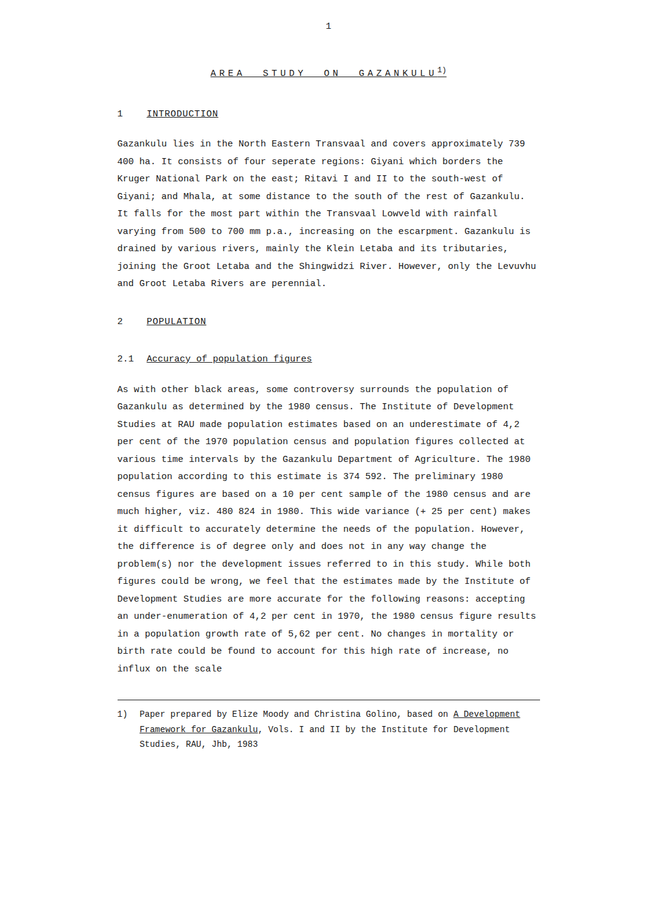1
AREA STUDY ON GAZANKULU1)
1 INTRODUCTION
Gazankulu lies in the North Eastern Transvaal and covers approximately 739 400 ha. It consists of four seperate regions: Giyani which borders the Kruger National Park on the east; Ritavi I and II to the south-west of Giyani; and Mhala, at some distance to the south of the rest of Gazankulu. It falls for the most part within the Transvaal Lowveld with rainfall varying from 500 to 700 mm p.a., increasing on the escarpment. Gazankulu is drained by various rivers, mainly the Klein Letaba and its tributaries, joining the Groot Letaba and the Shingwidzi River. However, only the Levuvhu and Groot Letaba Rivers are perennial.
2 POPULATION
2.1 Accuracy of population figures
As with other black areas, some controversy surrounds the population of Gazankulu as determined by the 1980 census. The Institute of Development Studies at RAU made population estimates based on an underestimate of 4,2 per cent of the 1970 population census and population figures collected at various time intervals by the Gazankulu Department of Agriculture. The 1980 population according to this estimate is 374 592. The preliminary 1980 census figures are based on a 10 per cent sample of the 1980 census and are much higher, viz. 480 824 in 1980. This wide variance (+ 25 per cent) makes it difficult to accurately determine the needs of the population. However, the difference is of degree only and does not in any way change the problem(s) nor the development issues referred to in this study. While both figures could be wrong, we feel that the estimates made by the Institute of Development Studies are more accurate for the following reasons: accepting an under-enumeration of 4,2 per cent in 1970, the 1980 census figure results in a population growth rate of 5,62 per cent. No changes in mortality or birth rate could be found to account for this high rate of increase, no influx on the scale
1) Paper prepared by Elize Moody and Christina Golino, based on A Development Framework for Gazankulu, Vols. I and II by the Institute for Development Studies, RAU, Jhb, 1983